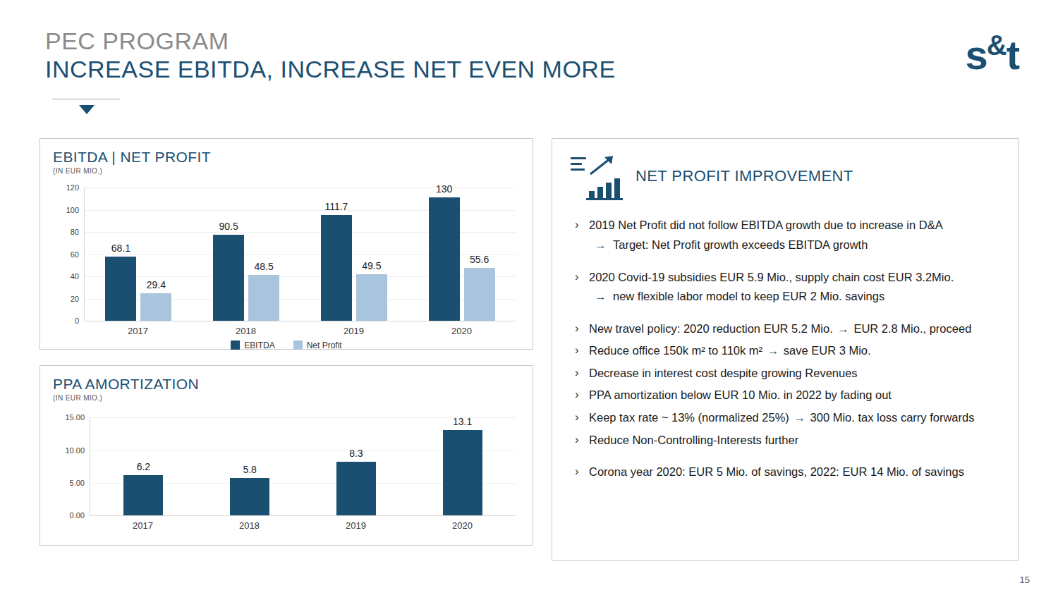PEC PROGRAM
INCREASE EBITDA, INCREASE NET EVEN MORE
s&t
EBITDA | NET PROFIT
(IN EUR MIO.)
120 100 80 60 40 20 0
68.1
29.4
90.5
48.5
111.7
49.5
130
55.6
2017201820192020
EBITDA
Net Profit
PPA AMORTIZATION
(IN EUR MIO.)
15.00 10.00 5.00 0.00
6.2
5.8
8.3
13.1
2017201820192020
NET PROFIT IMPROVEMENT
2019 Net Profit did not follow EBITDA growth due to increase in D&A
Target: Net Profit growth exceeds EBITDA growth
2020 Covid-19 subsidies EUR 5.9 Mio., supply chain cost EUR 3.2Mio.
new flexible labor model to keep EUR 2 Mio. savings
New travel policy: 2020 reduction EUR 5.2 Mio. → EUR 2.8 Mio., proceed
Reduce office 150k m² to 110k m² → save EUR 3 Mio.
Decrease in interest cost despite growing Revenues
PPA amortization below EUR 10 Mio. in 2022 by fading out
Keep tax rate ~ 13% (normalized 25%) → 300 Mio. tax loss carry forwards
Reduce Non-Controlling-Interests further
Corona year 2020: EUR 5 Mio. of savings, 2022: EUR 14 Mio. of savings
15